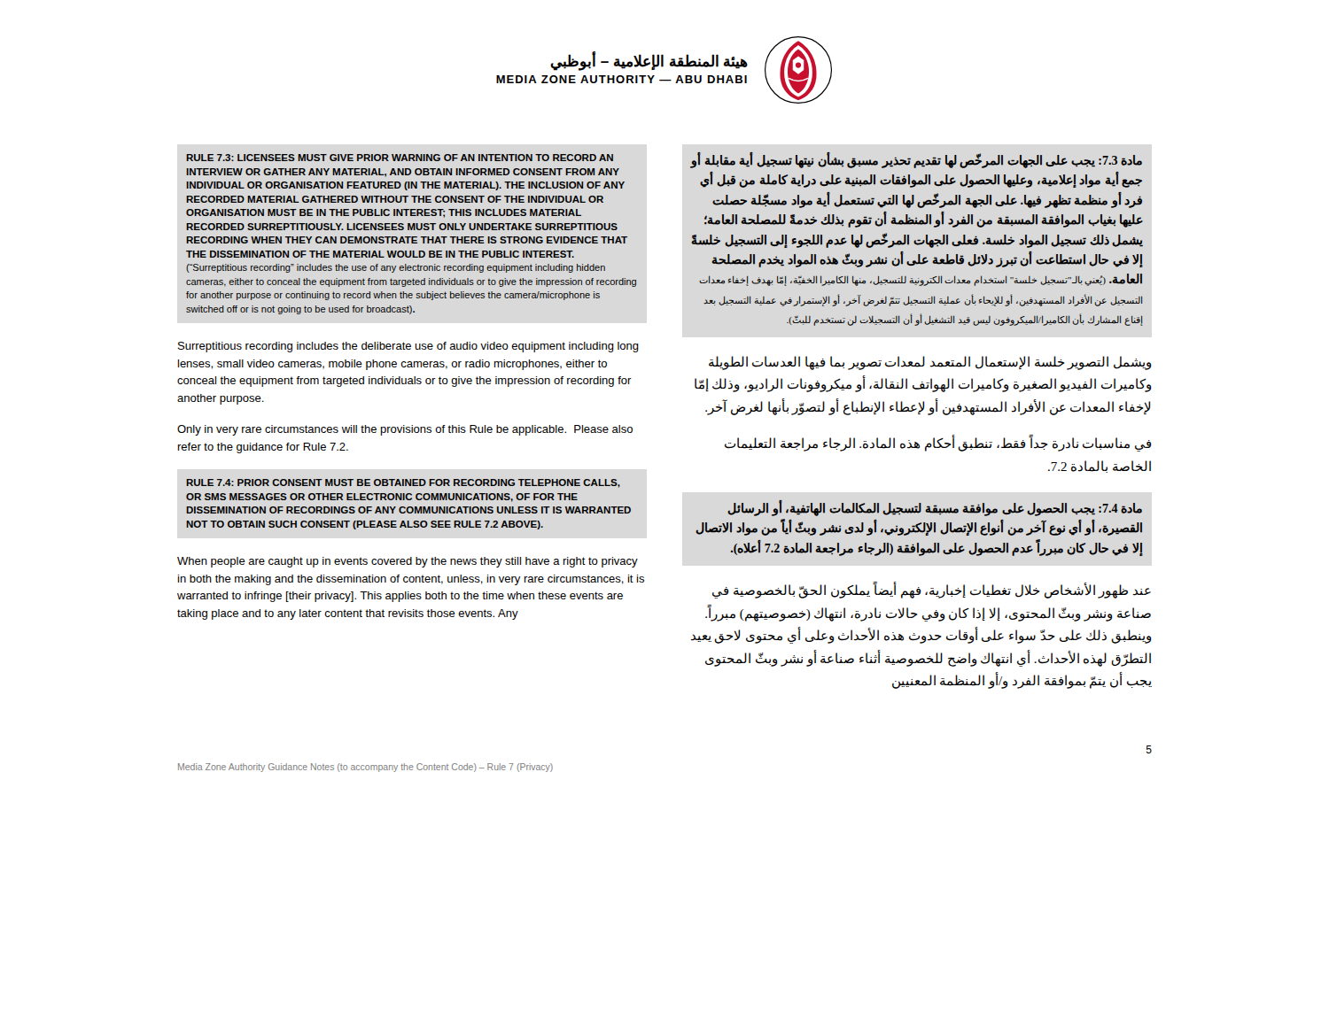هيئة المنطقة الإعلامية – أبوظبي
MEDIA ZONE AUTHORITY — ABU DHABI
RULE 7.3: LICENSEES MUST GIVE PRIOR WARNING OF AN INTENTION TO RECORD AN INTERVIEW OR GATHER ANY MATERIAL, AND OBTAIN INFORMED CONSENT FROM ANY INDIVIDUAL OR ORGANISATION FEATURED (IN THE MATERIAL). THE INCLUSION OF ANY RECORDED MATERIAL GATHERED WITHOUT THE CONSENT OF THE INDIVIDUAL OR ORGANISATION MUST BE IN THE PUBLIC INTEREST; THIS INCLUDES MATERIAL RECORDED SURREPTITIOUSLY. LICENSEES MUST ONLY UNDERTAKE SURREPTITIOUS RECORDING WHEN THEY CAN DEMONSTRATE THAT THERE IS STRONG EVIDENCE THAT THE DISSEMINATION OF THE MATERIAL WOULD BE IN THE PUBLIC INTEREST. (“Surreptitious recording” includes the use of any electronic recording equipment including hidden cameras, either to conceal the equipment from targeted individuals or to give the impression of recording for another purpose or continuing to record when the subject believes the camera/microphone is switched off or is not going to be used for broadcast).
Surreptitious recording includes the deliberate use of audio video equipment including long lenses, small video cameras, mobile phone cameras, or radio microphones, either to conceal the equipment from targeted individuals or to give the impression of recording for another purpose.
Only in very rare circumstances will the provisions of this Rule be applicable. Please also refer to the guidance for Rule 7.2.
RULE 7.4: PRIOR CONSENT MUST BE OBTAINED FOR RECORDING TELEPHONE CALLS, OR SMS MESSAGES OR OTHER ELECTRONIC COMMUNICATIONS, OF FOR THE DISSEMINATION OF RECORDINGS OF ANY COMMUNICATIONS UNLESS IT IS WARRANTED NOT TO OBTAIN SUCH CONSENT (PLEASE ALSO SEE RULE 7.2 ABOVE).
When people are caught up in events covered by the news they still have a right to privacy in both the making and the dissemination of content, unless, in very rare circumstances, it is warranted to infringe [their privacy]. This applies both to the time when these events are taking place and to any later content that revisits those events. Any
مادة 7.3: يجب على الجهات المرخّص لها تقديم تحذير مسبق بشأن نيتها تسجيل أية مقابلة أو جمع أية مواد إعلامية، وعليها الحصول على الموافقات المبنية على دراية كاملة من قبل أي فرد أو منظمة تظهر فيها. على الجهة المرخّص لها التي تستعمل أية مواد مسجّلة حصلت عليها بغياب الموافقة المسبقة من الفرد أو المنظمة أن تقوم بذلك خدمةً للمصلحة العامة؛ يشمل ذلك تسجيل المواد خلسة. فعلى الجهات المرخّص لها عدم اللجوء إلى التسجيل خلسةً إلا في حال استطاعت أن تبرز دلائل قاطعة على أن نشر وبثّ هذه المواد يخدم المصلحة العامة. (يُعني بالـ"تسجيل خلسة" استخدام معدات الكترونية للتسجيل، منها الكاميرا الخفيّة، إمّا بهدف إخفاء معدات التسجيل عن الأفراد المستهدفين، أو للإيحاء بأن عملية التسجيل تتمّ لغرض آخر، أو الإستمرار في عملية التسجيل بعد إقناع المشارك بأن الكاميرا/الميكروفون ليس قيد التشغيل أو أن التسجيلات لن تستخدم للبثّ).
ويشمل التصوير خلسة الإستعمال المتعمد لمعدات تصوير بما فيها العدسات الطويلة وكاميرات الفيديو الصغيرة وكاميرات الهواتف النقالة، أو ميكروفونات الراديو، وذلك إمّا لإخفاء المعدات عن الأفراد المستهدفين أو لإعطاء الإنطباع أو لتصوّر بأنها لغرض آخر.
في مناسبات نادرة جداً فقط، تنطبق أحكام هذه المادة. الرجاء مراجعة التعليمات الخاصة بالمادة 7.2.
مادة 7.4: يجب الحصول على موافقة مسبقة لتسجيل المكالمات الهاتفية، أو الرسائل القصيرة، أو أي نوع آخر من أنواع الإتصال الإلكتروني، أو لدى نشر وبثّ أياً من مواد الاتصال إلا في حال كان مبرراً عدم الحصول على الموافقة (الرجاء مراجعة المادة 7.2 أعلاه).
عند ظهور الأشخاص خلال تغطيات إخبارية، فهم أيضاً يملكون الحقّ بالخصوصية في صناعة ونشر وبثّ المحتوى، إلا إذا كان وفي حالات نادرة، انتهاك (خصوصيتهم) مبرراً. وينطبق ذلك على حدّ سواء على أوقات حدوث هذه الأحداث وعلى أي محتوى لاحق يعيد التطرّق لهذه الأحداث. أي انتهاك واضح للخصوصية أثناء صناعة أو نشر وبثّ المحتوى يجب أن يتمّ بموافقة الفرد و/أو المنظمة المعنيين
Media Zone Authority Guidance Notes (to accompany the Content Code) – Rule 7 (Privacy) 5